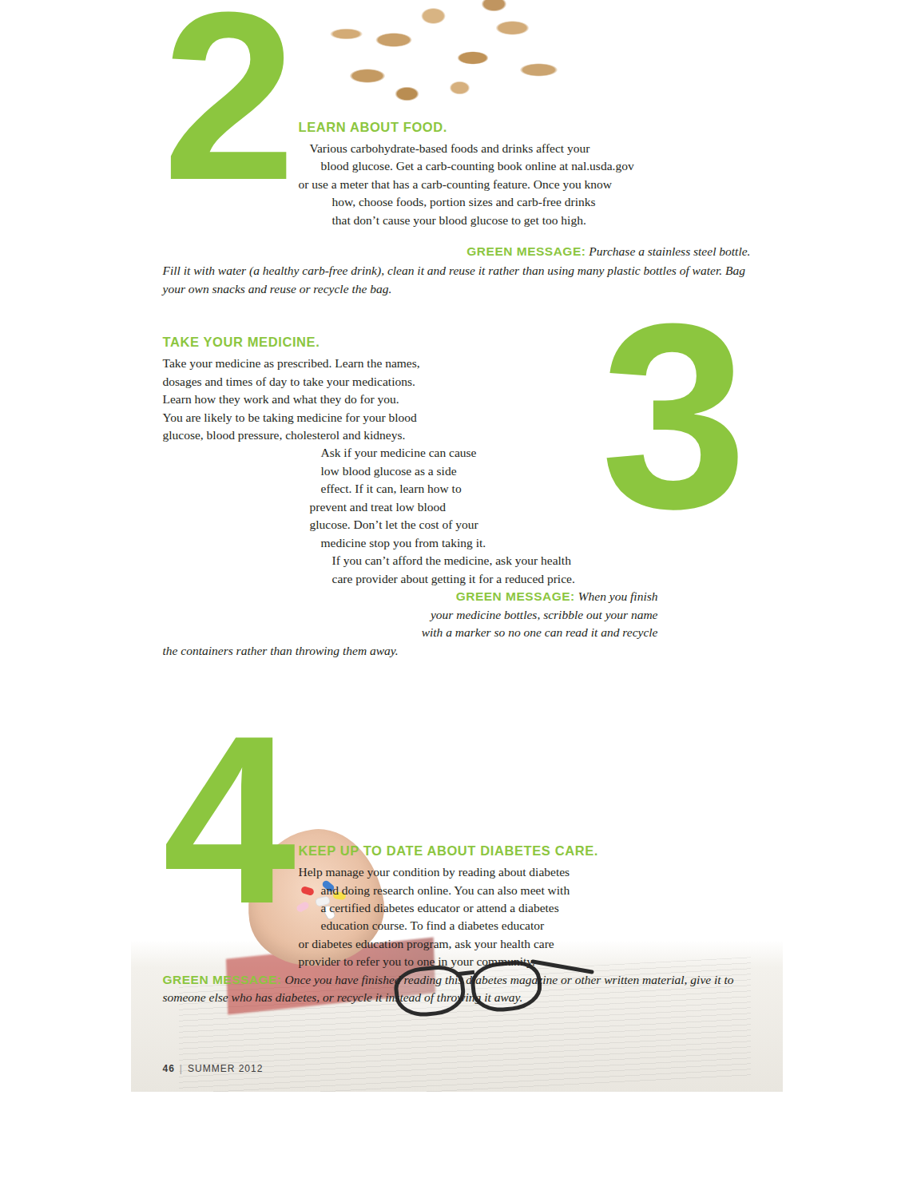2
Learn about food.
Various carbohydrate-based foods and drinks affect your
blood glucose. Get a carb-counting book online at nal.usda.gov
or use a meter that has a carb-counting feature. Once you know
how, choose foods, portion sizes and carb-free drinks
that don’t cause your blood glucose to get too high.
Green message: Purchase a stainless steel bottle. Fill it with water (a healthy carb-free drink), clean it and reuse it rather than using many plastic bottles of water. Bag your own snacks and reuse or recycle the bag.
3
Take your medicine.
Take your medicine as prescribed. Learn the names,
dosages and times of day to take your medications.
Learn how they work and what they do for you.
You are likely to be taking medicine for your blood
glucose, blood pressure, cholesterol and kidneys.
Ask if your medicine can cause
low blood glucose as a side
effect. If it can, learn how to
prevent and treat low blood
glucose. Don’t let the cost of your
medicine stop you from taking it.
If you can’t afford the medicine, ask your health
care provider about getting it for a reduced price.
Green message: When you finish your medicine bottles, scribble out your name with a marker so no one can read it and recycle the containers rather than throwing them away.
4
Keep up to date about diabetes care.
Help manage your condition by reading about diabetes
and doing research online. You can also meet with
a certified diabetes educator or attend a diabetes
education course. To find a diabetes educator
or diabetes education program, ask your health care
provider to refer you to one in your community.
Green message: Once you have finished reading this diabetes magazine or other written material, give it to someone else who has diabetes, or recycle it instead of throwing it away.
46|SUMMER 2012